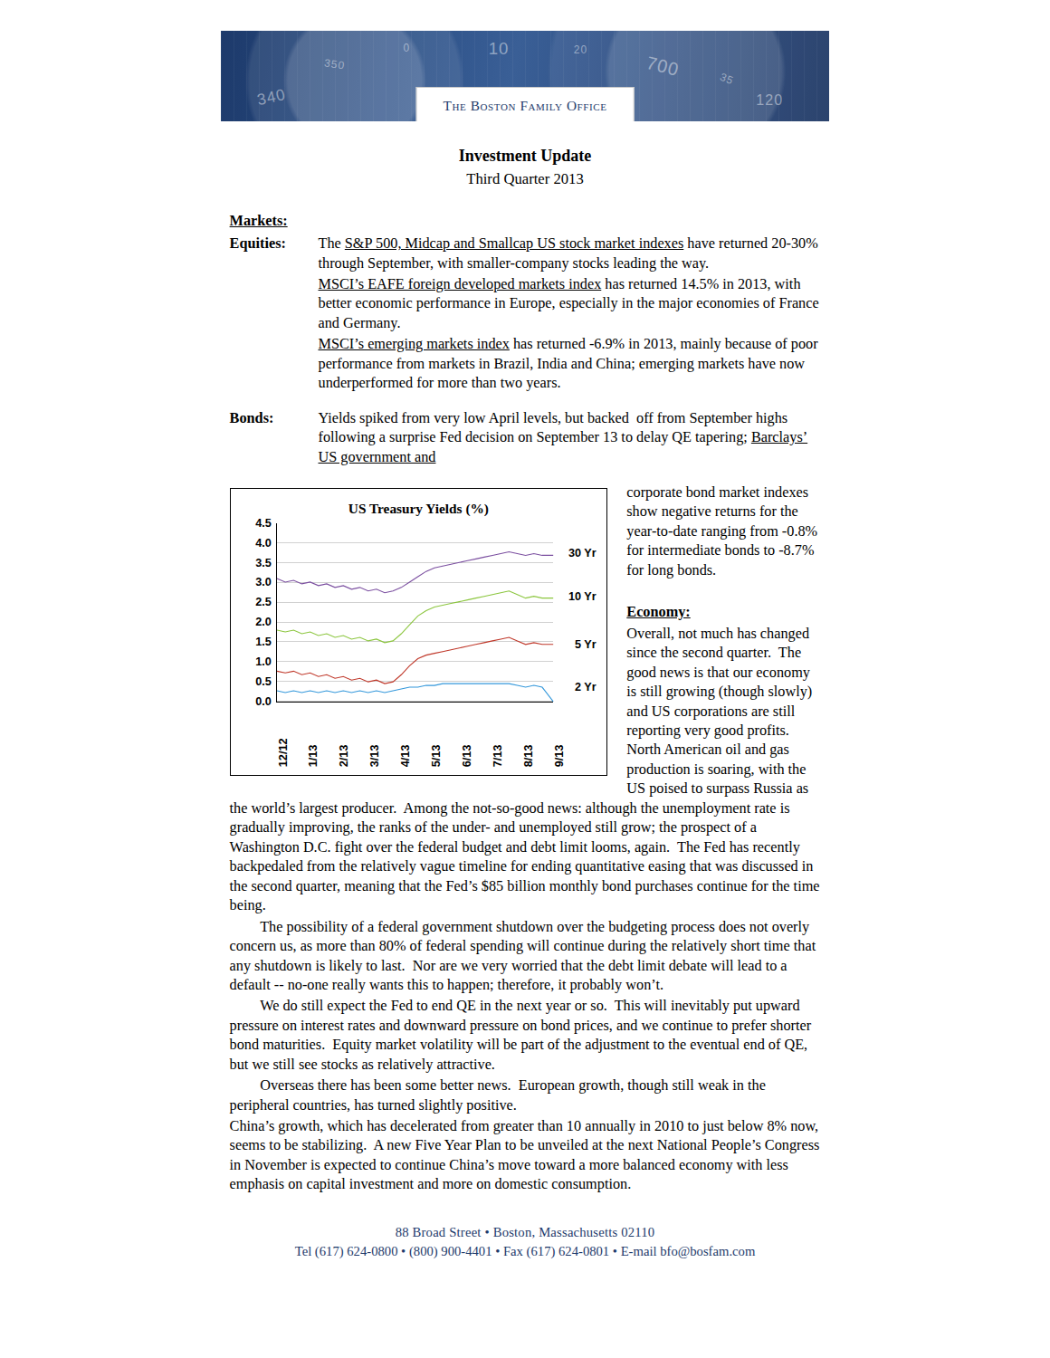340 350 0 10 20 700 35 120 30
The Boston Family Office
Investment Update
Third Quarter 2013
Markets:
Equities:
The S&P 500, Midcap and Smallcap US stock market indexes have returned 20-30% through September, with smaller-company stocks leading the way.
MSCI’s EAFE foreign developed markets index has returned 14.5% in 2013, with better economic performance in Europe, especially in the major economies of France and Germany.
MSCI’s emerging markets index has returned -6.9% in 2013, mainly because of poor performance from markets in Brazil, India and China; emerging markets have now underperformed for more than two years.
Bonds:
Yields spiked from very low April levels, but backed off from September highs following a surprise Fed decision on September 13 to delay QE tapering; Barclays’ US government and
US Treasury Yields (%)
4.5
4.0
3.5
3.0
2.5
2.0
1.5
1.0
0.5
0.0
30 Yr
10 Yr
5 Yr
2 Yr
12/12
1/13
2/13
3/13
4/13
5/13
6/13
7/13
8/13
9/13
corporate bond market indexes show negative returns for the year-to-date ranging from -0.8% for intermediate bonds to -8.7% for long bonds.
Economy:
Overall, not much has changed since the second quarter. The good news is that our economy is still growing (though slowly) and US corporations are still reporting very good profits. North American oil and gas production is soaring, with the US poised to surpass Russia as the world’s largest producer. Among the not-so-good news: although the unemployment rate is gradually improving, the ranks of the under- and unemployed still grow; the prospect of a Washington D.C. fight over the federal budget and debt limit looms, again. The Fed has recently backpedaled from the relatively vague timeline for ending quantitative easing that was discussed in the second quarter, meaning that the Fed’s $85 billion monthly bond purchases continue for the time being.
The possibility of a federal government shutdown over the budgeting process does not overly concern us, as more than 80% of federal spending will continue during the relatively short time that any shutdown is likely to last. Nor are we very worried that the debt limit debate will lead to a default -- no-one really wants this to happen; therefore, it probably won’t.
We do still expect the Fed to end QE in the next year or so. This will inevitably put upward pressure on interest rates and downward pressure on bond prices, and we continue to prefer shorter bond maturities. Equity market volatility will be part of the adjustment to the eventual end of QE, but we still see stocks as relatively attractive.
Overseas there has been some better news. European growth, though still weak in the peripheral countries, has turned slightly positive.
China’s growth, which has decelerated from greater than 10 annually in 2010 to just below 8% now, seems to be stabilizing. A new Five Year Plan to be unveiled at the next National People’s Congress in November is expected to continue China’s move toward a more balanced economy with less emphasis on capital investment and more on domestic consumption.
88 Broad Street • Boston, Massachusetts 02110
Tel (617) 624-0800 • (800) 900-4401 • Fax (617) 624-0801 • E-mail bfo@bosfam.com